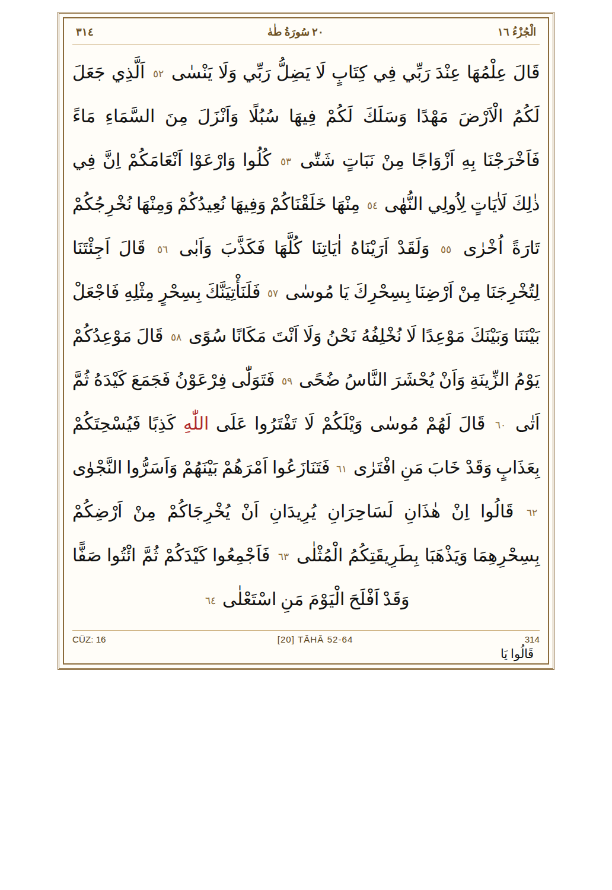الْجُزْءُ ١٦ ٢٠ سُورَةُ طٰهٰ ٣١٤
قَالَ عِلْمُهَا عِنْدَ رَبِّي فِي كِتَابٍ لَا يَضِلُّ رَبِّي وَلَا يَنْسٰى ٥٢ اَلَّذِي جَعَلَ لَكُمُ الْاَرْضَ مَهْدًا وَسَلَكَ لَكُمْ فِيهَا سُبُلًا وَاَنْزَلَ مِنَ السَّمَاءِ مَاءً فَاَخْرَجْنَا بِهِ اَزْوَاجًا مِنْ نَبَاتٍ شَتّٰى ٥٣ كُلُوا وَارْعَوْا اَنْعَامَكُمْ اِنَّ فِي ذٰلِكَ لَاٰيَاتٍ لِاُولِي النُّهٰى ٥٤ مِنْهَا خَلَقْنَاكُمْ وَفِيهَا نُعِيدُكُمْ وَمِنْهَا نُخْرِجُكُمْ تَارَةً اُخْرٰى ٥٥ وَلَقَدْ اَرَيْنَاهُ اٰيَاتِنَا كُلَّهَا فَكَذَّبَ وَاَبٰى ٥٦ قَالَ اَجِئْتَنَا لِتُخْرِجَنَا مِنْ اَرْضِنَا بِسِحْرِكَ يَا مُوسٰى ٥٧ فَلَنَأْتِيَنَّكَ بِسِحْرٍ مِثْلِهِ فَاجْعَلْ بَيْنَنَا وَبَيْنَكَ مَوْعِدًا لَا نُخْلِفُهُ نَحْنُ وَلَا اَنْتَ مَكَانًا سُوًى ٥٨ قَالَ مَوْعِدُكُمْ يَوْمُ الزِّينَةِ وَاَنْ يُحْشَرَ النَّاسُ ضُحًى ٥٩ فَتَوَلّٰى فِرْعَوْنُ فَجَمَعَ كَيْدَهُ ثُمَّ اَتٰى ٦٠ قَالَ لَهُمْ مُوسٰى وَيْلَكُمْ لَا تَفْتَرُوا عَلَى اللّٰهِ كَذِبًا فَيُسْحِتَكُمْ بِعَذَابٍ وَقَدْ خَابَ مَنِ افْتَرٰى ٦١ فَتَنَازَعُوا اَمْرَهُمْ بَيْنَهُمْ وَاَسَرُّوا النَّجْوٰى ٦٢ قَالُوا اِنْ هٰذَانِ لَسَاحِرَانِ يُرِيدَانِ اَنْ يُخْرِجَاكُمْ مِنْ اَرْضِكُمْ بِسِحْرِهِمَا وَيَذْهَبَا بِطَرِيقَتِكُمُ الْمُثْلٰى ٦٣ فَاَجْمِعُوا كَيْدَكُمْ ثُمَّ ائْتُوا صَفًّا وَقَدْ اَفْلَحَ الْيَوْمَ مَنِ اسْتَعْلٰى ٦٤
CÜZ: 16 [20] TÂHÂ 52-64 314
قَالُوا يَا